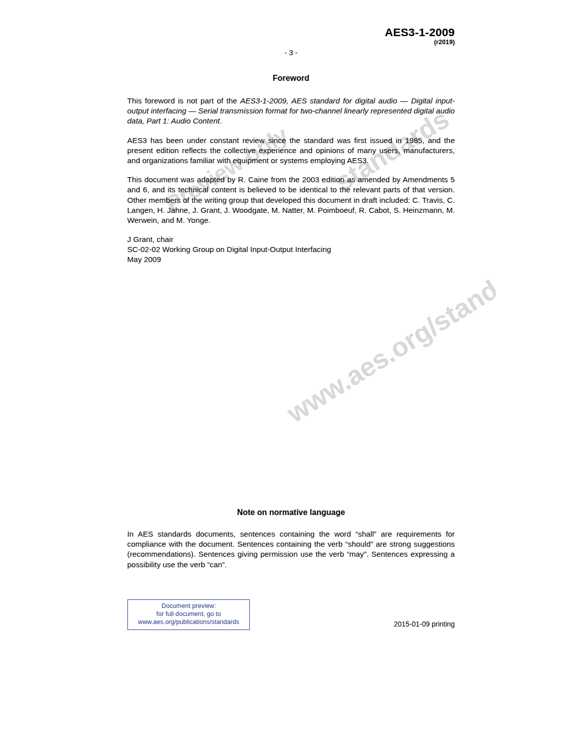Preview only
www.aes.org/standards
standards
AES3-1-2009
(r2019)
- 3 -
Foreword
This foreword is not part of the AES3-1-2009, AES standard for digital audio — Digital input-output interfacing — Serial transmission format for two-channel linearly represented digital audio data, Part 1: Audio Content.
AES3 has been under constant review since the standard was first issued in 1985, and the present edition reflects the collective experience and opinions of many users, manufacturers, and organizations familiar with equipment or systems employing AES3.
This document was adapted by R. Caine from the 2003 edition as amended by Amendments 5 and 6, and its technical content is believed to be identical to the relevant parts of that version. Other members of the writing group that developed this document in draft included: C. Travis, C. Langen, H. Jahne, J. Grant, J. Woodgate, M. Natter, M. Poimboeuf, R. Cabot, S. Heinzmann, M. Werwein, and M. Yonge.
J Grant, chair
SC-02-02 Working Group on Digital Input-Output Interfacing
May 2009
Note on normative language
In AES standards documents, sentences containing the word “shall” are requirements for compliance with the document. Sentences containing the verb “should” are strong suggestions (recommendations). Sentences giving permission use the verb “may”. Sentences expressing a possibility use the verb “can”.
Document preview:
for full document, go to
www.aes.org/publications/standards
2015-01-09 printing